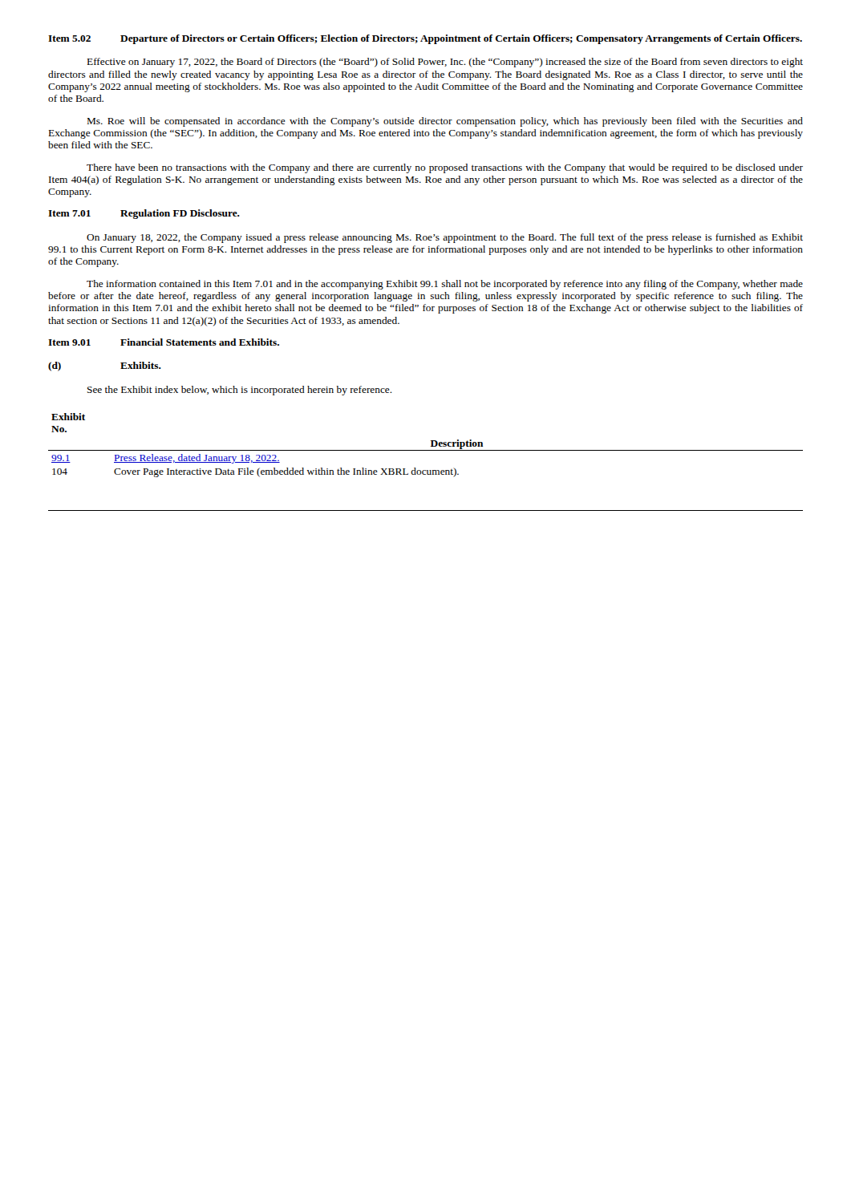| Item 5.02 | Departure of Directors or Certain Officers; Election of Directors; Appointment of Certain Officers; Compensatory Arrangements of Certain Officers. |
Effective on January 17, 2022, the Board of Directors (the “Board”) of Solid Power, Inc. (the “Company”) increased the size of the Board from seven directors to eight directors and filled the newly created vacancy by appointing Lesa Roe as a director of the Company. The Board designated Ms. Roe as a Class I director, to serve until the Company’s 2022 annual meeting of stockholders. Ms. Roe was also appointed to the Audit Committee of the Board and the Nominating and Corporate Governance Committee of the Board.
Ms. Roe will be compensated in accordance with the Company’s outside director compensation policy, which has previously been filed with the Securities and Exchange Commission (the “SEC”). In addition, the Company and Ms. Roe entered into the Company’s standard indemnification agreement, the form of which has previously been filed with the SEC.
There have been no transactions with the Company and there are currently no proposed transactions with the Company that would be required to be disclosed under Item 404(a) of Regulation S-K. No arrangement or understanding exists between Ms. Roe and any other person pursuant to which Ms. Roe was selected as a director of the Company.
| Item 7.01 | Regulation FD Disclosure. |
On January 18, 2022, the Company issued a press release announcing Ms. Roe’s appointment to the Board. The full text of the press release is furnished as Exhibit 99.1 to this Current Report on Form 8-K. Internet addresses in the press release are for informational purposes only and are not intended to be hyperlinks to other information of the Company.
The information contained in this Item 7.01 and in the accompanying Exhibit 99.1 shall not be incorporated by reference into any filing of the Company, whether made before or after the date hereof, regardless of any general incorporation language in such filing, unless expressly incorporated by specific reference to such filing. The information in this Item 7.01 and the exhibit hereto shall not be deemed to be “filed” for purposes of Section 18 of the Exchange Act or otherwise subject to the liabilities of that section or Sections 11 and 12(a)(2) of the Securities Act of 1933, as amended.
| Item 9.01 | Financial Statements and Exhibits. |
| (d) | Exhibits. |
See the Exhibit index below, which is incorporated herein by reference.
| Exhibit No. | |
| | Description |
| 99.1 | Press Release, dated January 18, 2022. |
| 104 | Cover Page Interactive Data File (embedded within the Inline XBRL document). |